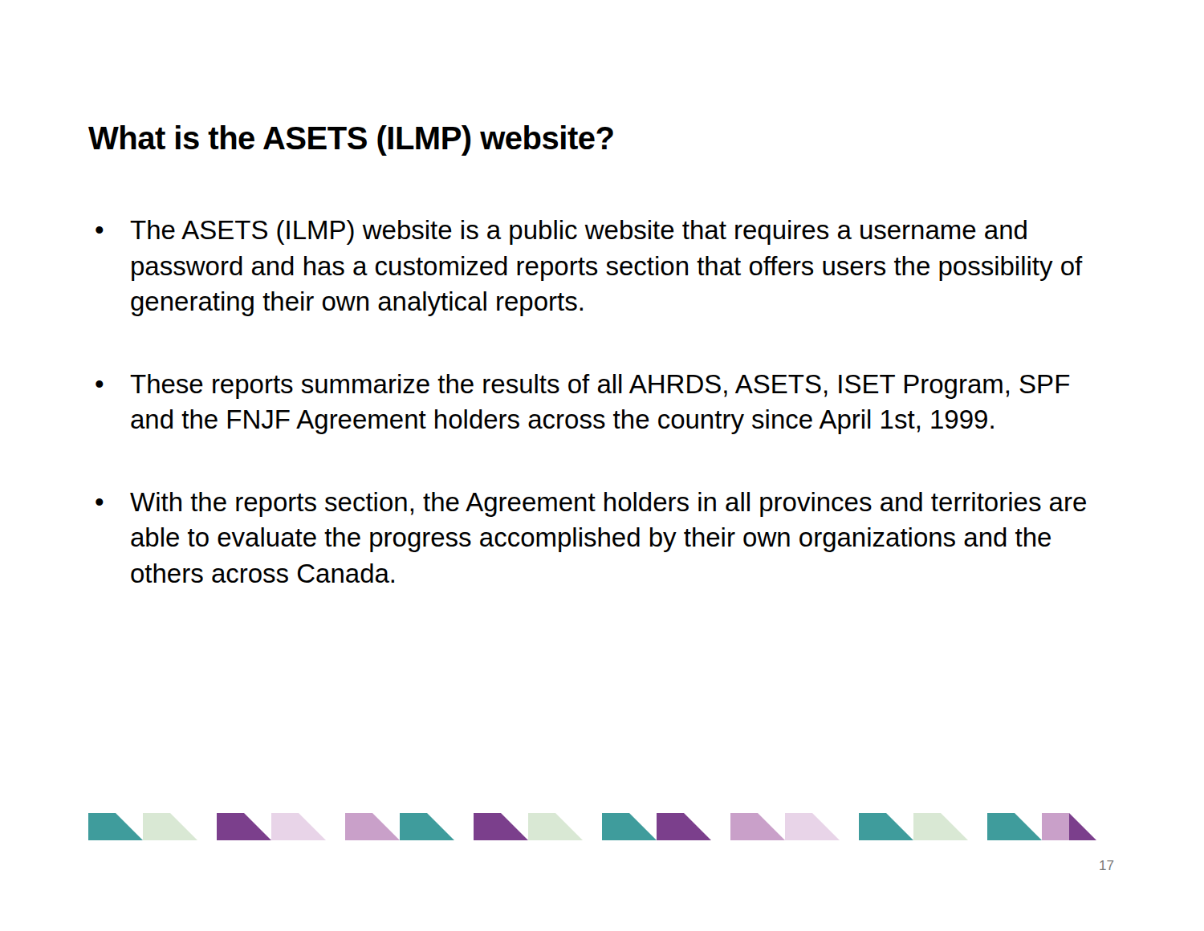What is the ASETS (ILMP) website?
The ASETS (ILMP) website is a public website that requires a username and password and has a customized reports section that offers users the possibility of generating their own analytical reports.
These reports summarize the results of all AHRDS, ASETS, ISET Program, SPF and the FNJF Agreement holders across the country since April 1st, 1999.
With the reports section, the Agreement holders in all provinces and territories are able to evaluate the progress accomplished by their own organizations and the others across Canada.
17